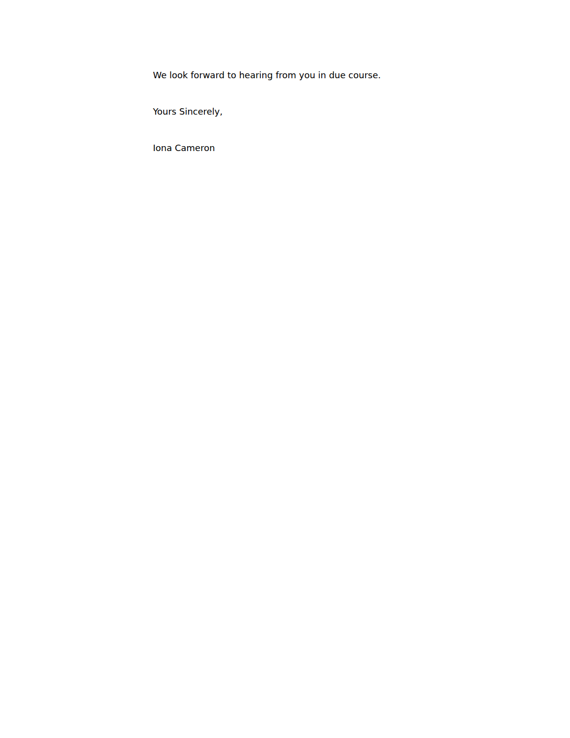We look forward to hearing from you in due course.
Yours Sincerely,
Iona Cameron